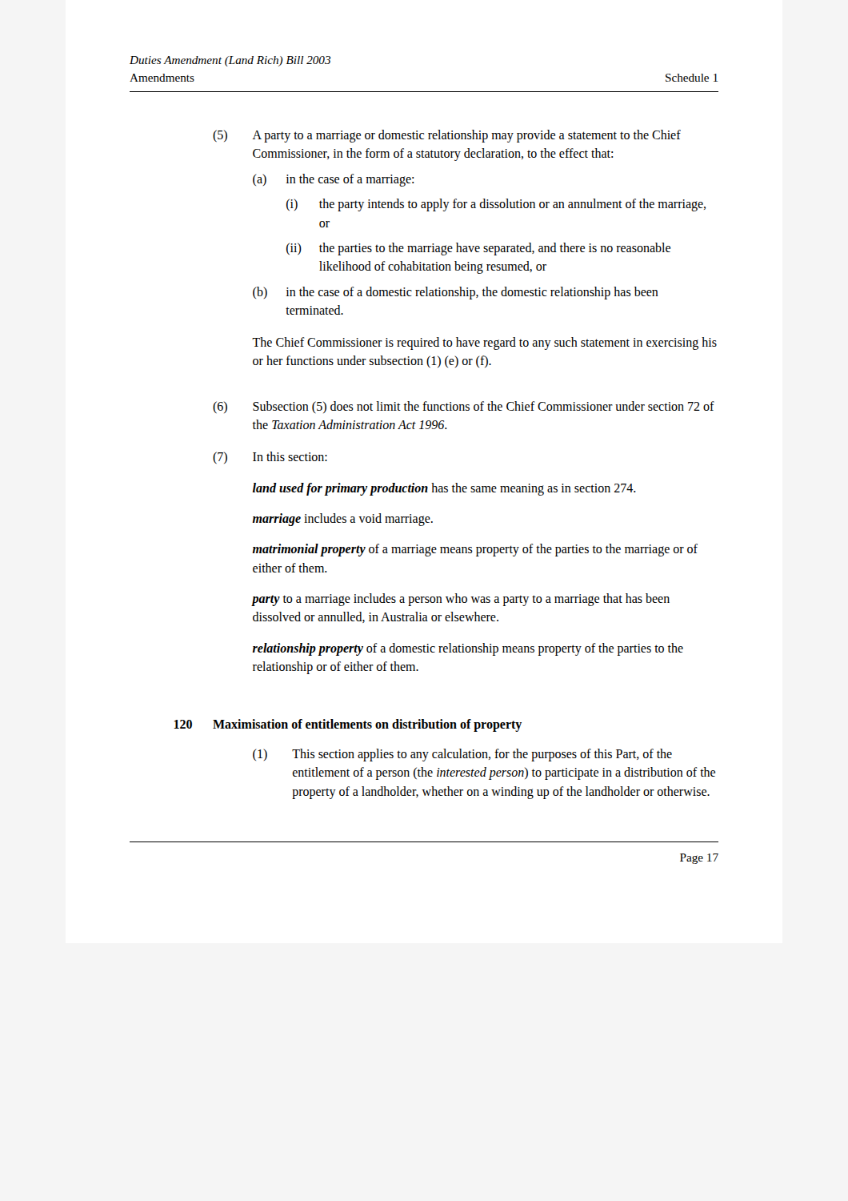Duties Amendment (Land Rich) Bill 2003
Amendments Schedule 1
(5)
A party to a marriage or domestic relationship may provide a statement to the Chief Commissioner, in the form of a statutory declaration, to the effect that:
(a)
in the case of a marriage:
(i)
the party intends to apply for a dissolution or an annulment of the marriage, or
(ii)
the parties to the marriage have separated, and there is no reasonable likelihood of cohabitation being resumed, or
(b)
in the case of a domestic relationship, the domestic relationship has been terminated.
The Chief Commissioner is required to have regard to any such statement in exercising his or her functions under subsection (1) (e) or (f).
(6)
Subsection (5) does not limit the functions of the Chief Commissioner under section 72 of the Taxation Administration Act 1996.
(7)
In this section:
land used for primary production has the same meaning as in section 274.
marriage includes a void marriage.
matrimonial property of a marriage means property of the parties to the marriage or of either of them.
party to a marriage includes a person who was a party to a marriage that has been dissolved or annulled, in Australia or elsewhere.
relationship property of a domestic relationship means property of the parties to the relationship or of either of them.
120 Maximisation of entitlements on distribution of property
(1)
This section applies to any calculation, for the purposes of this Part, of the entitlement of a person (the interested person) to participate in a distribution of the property of a landholder, whether on a winding up of the landholder or otherwise.
Page 17